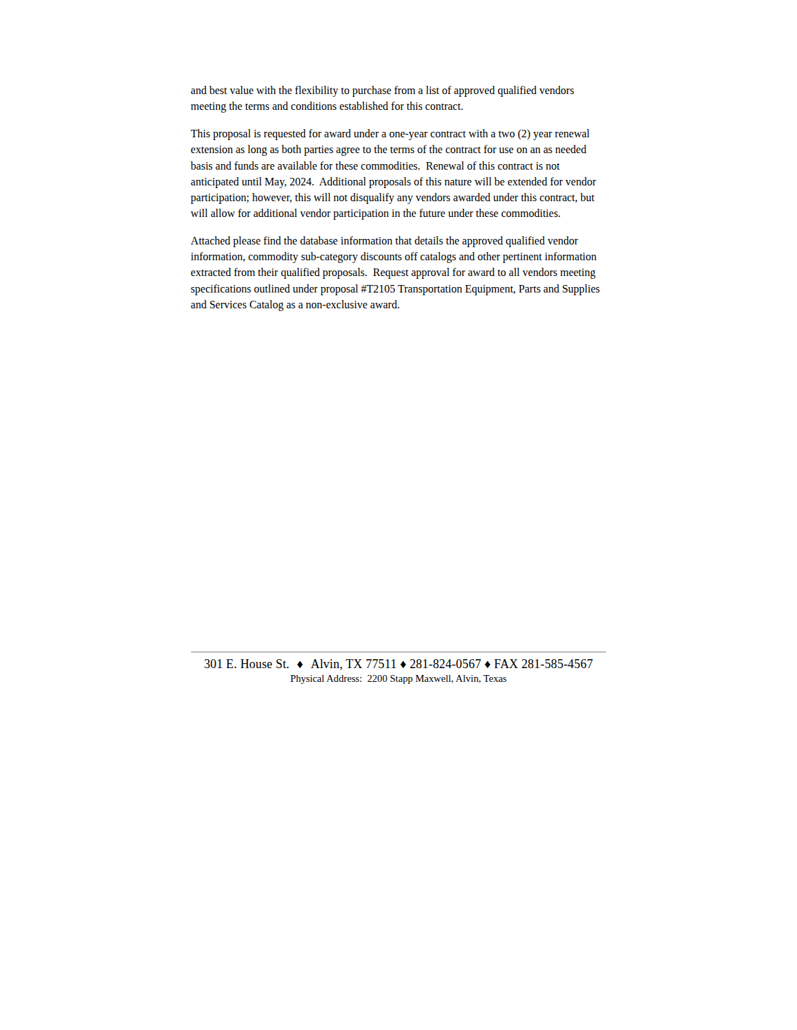and best value with the flexibility to purchase from a list of approved qualified vendors meeting the terms and conditions established for this contract.
This proposal is requested for award under a one-year contract with a two (2) year renewal extension as long as both parties agree to the terms of the contract for use on an as needed basis and funds are available for these commodities. Renewal of this contract is not anticipated until May, 2024. Additional proposals of this nature will be extended for vendor participation; however, this will not disqualify any vendors awarded under this contract, but will allow for additional vendor participation in the future under these commodities.
Attached please find the database information that details the approved qualified vendor information, commodity sub-category discounts off catalogs and other pertinent information extracted from their qualified proposals. Request approval for award to all vendors meeting specifications outlined under proposal #T2105 Transportation Equipment, Parts and Supplies and Services Catalog as a non-exclusive award.
301 E. House St. ♦ Alvin, TX 77511 ♦ 281-824-0567 ♦ FAX 281-585-4567
Physical Address: 2200 Stapp Maxwell, Alvin, Texas